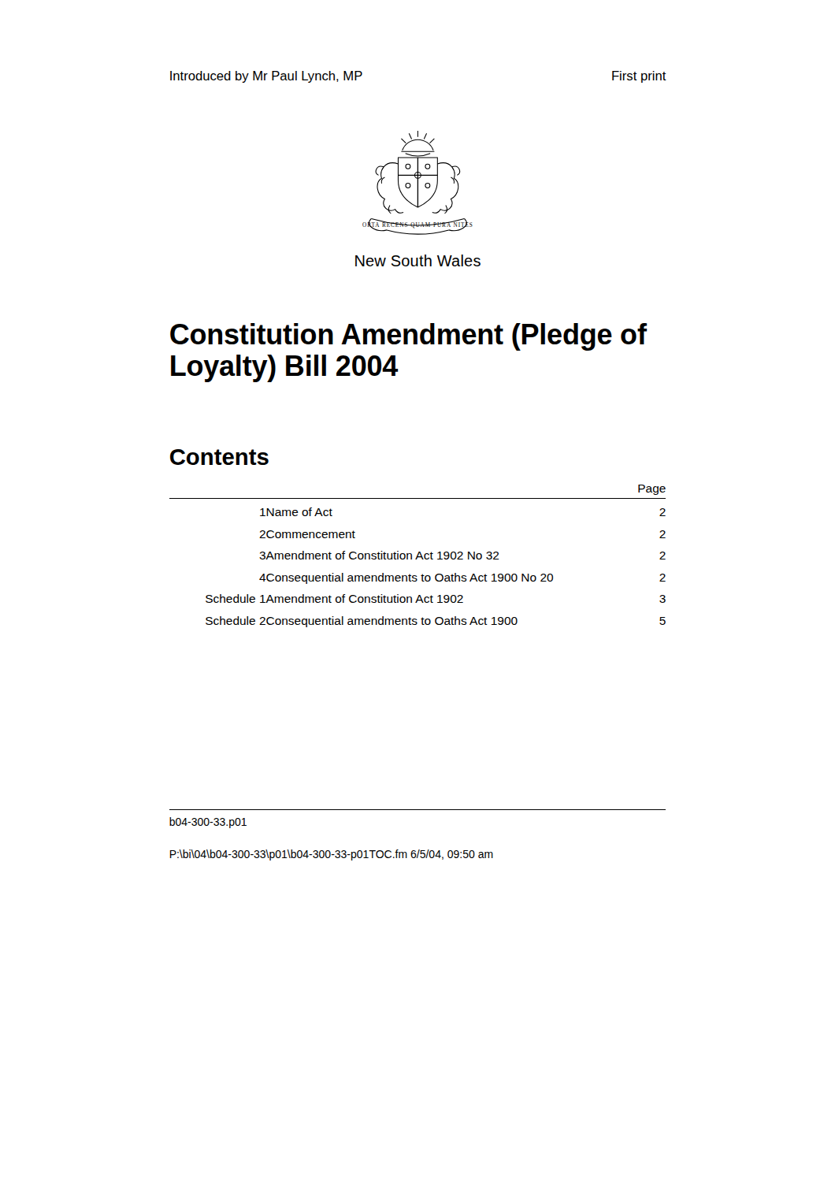Introduced by Mr Paul Lynch, MP First print
ORTA RECENS QUAM PURA NITES
New South Wales
Constitution Amendment (Pledge of Loyalty) Bill 2004
Contents
| | | Page |
| --- | --- | --- |
| 1 | Name of Act | 2 |
| 2 | Commencement | 2 |
| 3 | Amendment of Constitution Act 1902 No 32 | 2 |
| 4 | Consequential amendments to Oaths Act 1900 No 20 | 2 |
| Schedule 1 | Amendment of Constitution Act 1902 | 3 |
| Schedule 2 | Consequential amendments to Oaths Act 1900 | 5 |
b04-300-33.p01
P:\bi\04\b04-300-33\p01\b04-300-33-p01TOC.fm 6/5/04, 09:50 am